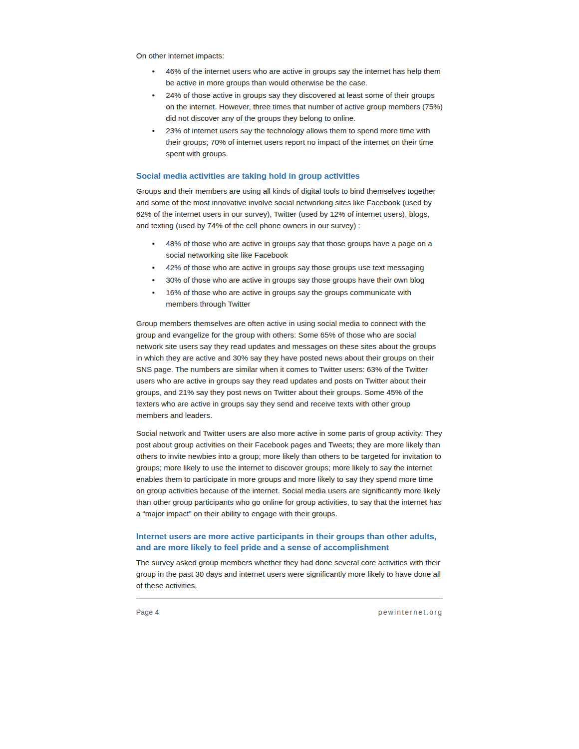On other internet impacts:
46% of the internet users who are active in groups say the internet has help them be active in more groups than would otherwise be the case.
24% of those active in groups say they discovered at least some of their groups on the internet. However, three times that number of active group members (75%) did not discover any of the groups they belong to online.
23% of internet users say the technology allows them to spend more time with their groups; 70% of internet users report no impact of the internet on their time spent with groups.
Social media activities are taking hold in group activities
Groups and their members are using all kinds of digital tools to bind themselves together and some of the most innovative involve social networking sites like Facebook (used by 62% of the internet users in our survey), Twitter (used by 12% of internet users), blogs, and texting (used by 74% of the cell phone owners in our survey) :
48% of those who are active in groups say that those groups have a page on a social networking site like Facebook
42% of those who are active in groups say those groups use text messaging
30% of those who are active in groups say those groups have their own blog
16% of those who are active in groups say the groups communicate with members through Twitter
Group members themselves are often active in using social media to connect with the group and evangelize for the group with others: Some 65% of those who are social network site users say they read updates and messages on these sites about the groups in which they are active and 30% say they have posted news about their groups on their SNS page. The numbers are similar when it comes to Twitter users: 63% of the Twitter users who are active in groups say they read updates and posts on Twitter about their groups, and 21% say they post news on Twitter about their groups. Some 45% of the texters who are active in groups say they send and receive texts with other group members and leaders.
Social network and Twitter users are also more active in some parts of group activity: They post about group activities on their Facebook pages and Tweets; they are more likely than others to invite newbies into a group; more likely than others to be targeted for invitation to groups; more likely to use the internet to discover groups; more likely to say the internet enables them to participate in more groups and more likely to say they spend more time on group activities because of the internet. Social media users are significantly more likely than other group participants who go online for group activities, to say that the internet has a “major impact” on their ability to engage with their groups.
Internet users are more active participants in their groups than other adults, and are more likely to feel pride and a sense of accomplishment
The survey asked group members whether they had done several core activities with their group in the past 30 days and internet users were significantly more likely to have done all of these activities.
Page 4 pewinternet.org